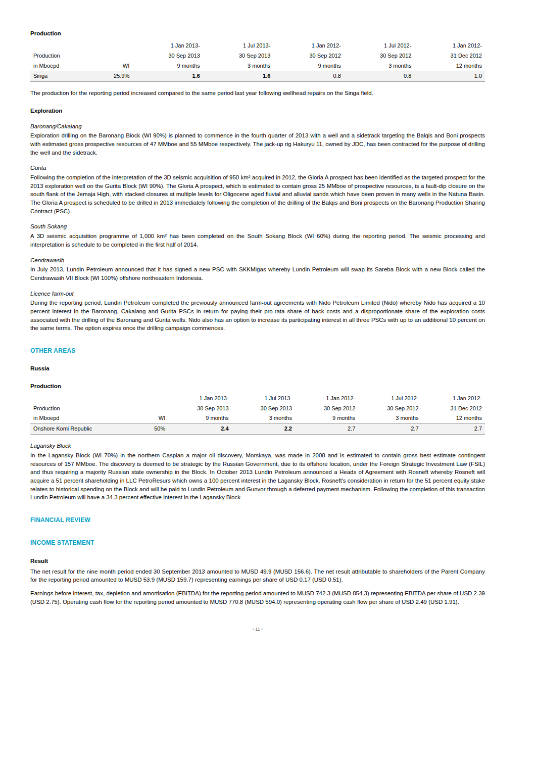Production
| | | 1 Jan 2013- | 1 Jul 2013- | 1 Jan 2012- | 1 Jul 2012- | 1 Jan 2012- |
| --- | --- | --- | --- | --- | --- | --- |
| Production | | 30 Sep 2013 | 30 Sep 2013 | 30 Sep 2012 | 30 Sep 2012 | 31 Dec 2012 |
| in Mboepd | WI | 9 months | 3 months | 9 months | 3 months | 12 months |
| Singa | 25.9% | 1.6 | 1.6 | 0.8 | 0.8 | 1.0 |
The production for the reporting period increased compared to the same period last year following wellhead repairs on the Singa field.
Exploration
Baronang/Cakalang
Exploration drilling on the Baronang Block (WI 90%) is planned to commence in the fourth quarter of 2013 with a well and a sidetrack targeting the Balqis and Boni prospects with estimated gross prospective resources of 47 MMboe and 55 MMboe respectively. The jack-up rig Hakuryu 11, owned by JDC, has been contracted for the purpose of drilling the well and the sidetrack.
Gurita
Following the completion of the interpretation of the 3D seismic acquisition of 950 km² acquired in 2012, the Gloria A prospect has been identified as the targeted prospect for the 2013 exploration well on the Gurita Block (WI 90%). The Gloria A prospect, which is estimated to contain gross 25 MMboe of prospective resources, is a fault-dip closure on the south flank of the Jemaja High, with stacked closures at multiple levels for Oligocene aged fluvial and alluvial sands which have been proven in many wells in the Natuna Basin. The Gloria A prospect is scheduled to be drilled in 2013 immediately following the completion of the drilling of the Balqis and Boni prospects on the Baronang Production Sharing Contract (PSC).
South Sokang
A 3D seismic acquisition programme of 1,000 km² has been completed on the South Sokang Block (WI 60%) during the reporting period. The seismic processing and interpretation is schedule to be completed in the first half of 2014.
Cendrawasih
In July 2013, Lundin Petroleum announced that it has signed a new PSC with SKKMigas whereby Lundin Petroleum will swap its Sareba Block with a new Block called the Cendrawasih VII Block (WI 100%) offshore northeastern Indonesia.
Licence farm-out
During the reporting period, Lundin Petroleum completed the previously announced farm-out agreements with Nido Petroleum Limited (Nido) whereby Nido has acquired a 10 percent interest in the Baronang, Cakalang and Gurita PSCs in return for paying their pro-rata share of back costs and a disproportionate share of the exploration costs associated with the drilling of the Baronang and Gurita wells. Nido also has an option to increase its participating interest in all three PSCs with up to an additional 10 percent on the same terms. The option expires once the drilling campaign commences.
Other Areas
Russia
Production
| | | 1 Jan 2013- | 1 Jul 2013- | 1 Jan 2012- | 1 Jul 2012- | 1 Jan 2012- |
| --- | --- | --- | --- | --- | --- | --- |
| Production | | 30 Sep 2013 | 30 Sep 2013 | 30 Sep 2012 | 30 Sep 2012 | 31 Dec 2012 |
| in Mboepd | WI | 9 months | 3 months | 9 months | 3 months | 12 months |
| Onshore Komi Republic | 50% | 2.4 | 2.2 | 2.7 | 2.7 | 2.7 |
Lagansky Block
In the Lagansky Block (WI 70%) in the northern Caspian a major oil discovery, Morskaya, was made in 2008 and is estimated to contain gross best estimate contingent resources of 157 MMboe. The discovery is deemed to be strategic by the Russian Government, due to its offshore location, under the Foreign Strategic Investment Law (FSIL) and thus requiring a majority Russian state ownership in the Block. In October 2013 Lundin Petroleum announced a Heads of Agreement with Rosneft whereby Rosneft will acquire a 51 percent shareholding in LLC PetroResurs which owns a 100 percent interest in the Lagansky Block. Rosneft's consideration in return for the 51 percent equity stake relates to historical spending on the Block and will be paid to Lundin Petroleum and Gunvor through a deferred payment mechanism. Following the completion of this transaction Lundin Petroleum will have a 34.3 percent effective interest in the Lagansky Block.
Financial Review
Income Statement
Result
The net result for the nine month period ended 30 September 2013 amounted to MUSD 49.9 (MUSD 156.6). The net result attributable to shareholders of the Parent Company for the reporting period amounted to MUSD 53.9 (MUSD 159.7) representing earnings per share of USD 0.17 (USD 0.51).
Earnings before interest, tax, depletion and amortisation (EBITDA) for the reporting period amounted to MUSD 742.3 (MUSD 854.3) representing EBITDA per share of USD 2.39 (USD 2.75). Operating cash flow for the reporting period amounted to MUSD 770.8 (MUSD 594.0) representing operating cash flow per share of USD 2.49 (USD 1.91).
› 11 ‹